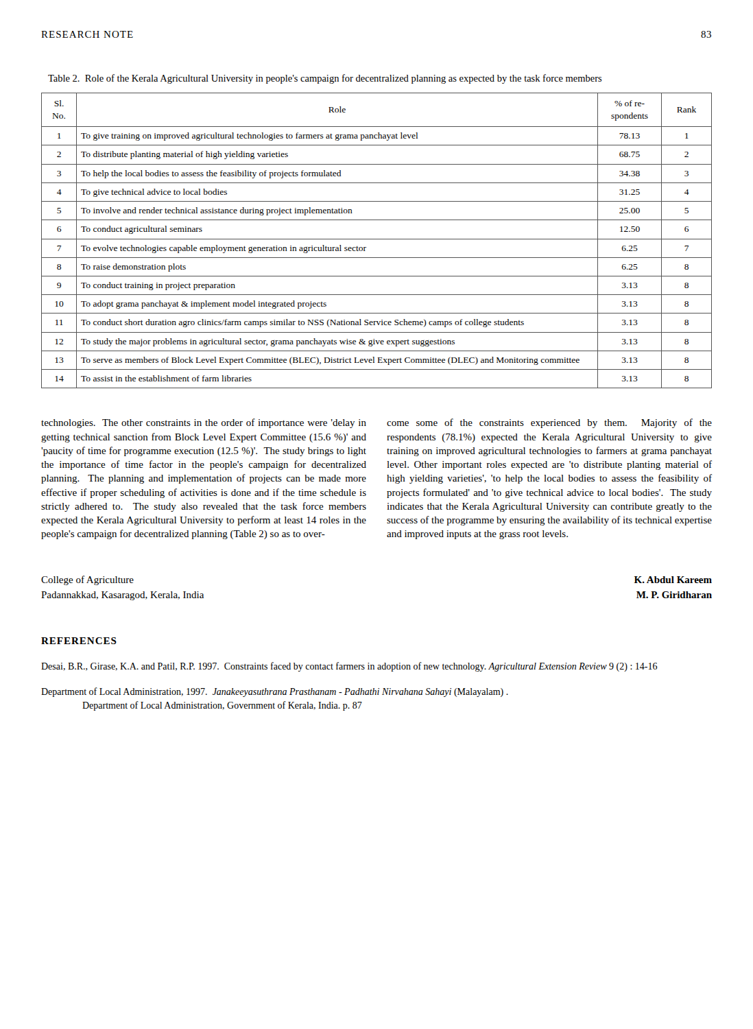RESEARCH NOTE 83
Table 2. Role of the Kerala Agricultural University in people's campaign for decentralized planning as expected by the task force members
| Sl. No. | Role | % of re- spondents | Rank |
| --- | --- | --- | --- |
| 1 | To give training on improved agricultural technologies to farmers at grama panchayat level | 78.13 | 1 |
| 2 | To distribute planting material of high yielding varieties | 68.75 | 2 |
| 3 | To help the local bodies to assess the feasibility of projects formulated | 34.38 | 3 |
| 4 | To give technical advice to local bodies | 31.25 | 4 |
| 5 | To involve and render technical assistance during project implementation | 25.00 | 5 |
| 6 | To conduct agricultural seminars | 12.50 | 6 |
| 7 | To evolve technologies capable employment generation in agricultural sector | 6.25 | 7 |
| 8 | To raise demonstration plots | 6.25 | 8 |
| 9 | To conduct training in project preparation | 3.13 | 8 |
| 10 | To adopt grama panchayat & implement model integrated projects | 3.13 | 8 |
| 11 | To conduct short duration agro clinics/farm camps similar to NSS (National Service Scheme) camps of college students | 3.13 | 8 |
| 12 | To study the major problems in agricultural sector, grama panchayats wise & give expert suggestions | 3.13 | 8 |
| 13 | To serve as members of Block Level Expert Committee (BLEC), District Level Expert Committee (DLEC) and Monitoring committee | 3.13 | 8 |
| 14 | To assist in the establishment of farm libraries | 3.13 | 8 |
technologies. The other constraints in the order of importance were 'delay in getting technical sanction from Block Level Expert Committee (15.6 %)' and 'paucity of time for programme execution (12.5 %)'. The study brings to light the importance of time factor in the people's campaign for decentralized planning. The planning and implementation of projects can be made more effective if proper scheduling of activities is done and if the time schedule is strictly adhered to. The study also revealed that the task force members expected the Kerala Agricultural University to perform at least 14 roles in the people's campaign for decentralized planning (Table 2) so as to over-
come some of the constraints experienced by them. Majority of the respondents (78.1%) expected the Kerala Agricultural University to give training on improved agricultural technologies to farmers at grama panchayat level. Other important roles expected are 'to distribute planting material of high yielding varieties', 'to help the local bodies to assess the feasibility of projects formulated' and 'to give technical advice to local bodies'. The study indicates that the Kerala Agricultural University can contribute greatly to the success of the programme by ensuring the availability of its technical expertise and improved inputs at the grass root levels.
College of Agriculture
Padannakkad, Kasaragod, Kerala, India
K. Abdul Kareem
M. P. Giridharan
REFERENCES
Desai, B.R., Girase, K.A. and Patil, R.P. 1997. Constraints faced by contact farmers in adoption of new technology. Agricultural Extension Review 9 (2) : 14-16
Department of Local Administration, 1997. Janakeeyasuthrana Prasthanam - Padhathi Nirvahana Sahayi (Malayalam) . Department of Local Administration, Government of Kerala, India. p. 87